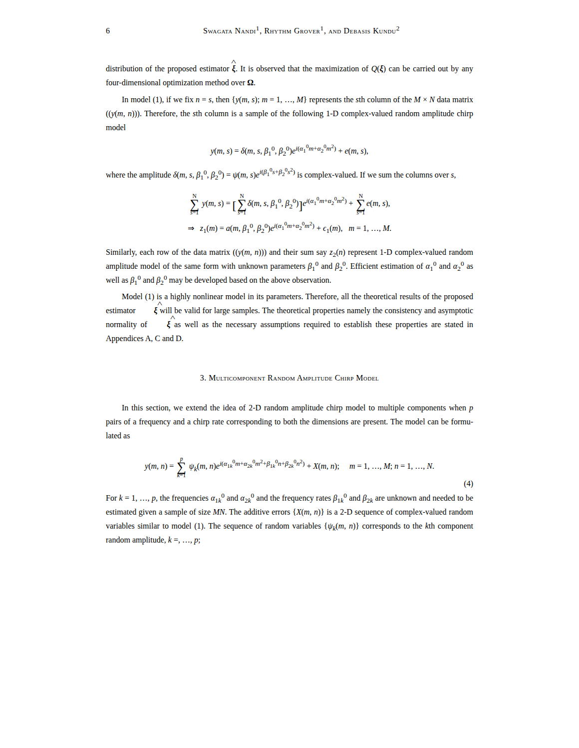6 Swagata Nandi1, Rhythm Grover1, and Debasis Kundu2
distribution of the proposed estimator ^ξ. It is observed that the maximization of Q(ξ) can be carried out by any four-dimensional optimization method over Ω.
In model (1), if we fix n = s, then {y(m, s); m = 1, …, M} represents the sth column of the M × N data matrix ((y(m, n))). Therefore, the sth column is a sample of the following 1-D complex-valued random amplitude chirp model
y(m, s) = δ(m, s, β10, β20)ei(α10m+α20m2) + e(m, s),
where the amplitude δ(m, s, β10, β20) = ψ(m, s)ei(β10s+β20s2) is complex-valued. If we sum the columns over s,
N∑s=1 y(m, s) = [N∑s=1 δ(m, s, β10, β20)] ei(α10m+α20m2) + N∑s=1 e(m, s), ⇒ z1(m) = a(m, β10, β20)ei(α10m+α20m2) + ϵ1(m), m = 1, …, M.
Similarly, each row of the data matrix ((y(m, n))) and their sum say z2(n) represent 1-D complex-valued random amplitude model of the same form with unknown parameters β10 and β20. Efficient estimation of α10 and α20 as well as β10 and β20 may be developed based on the above observation.
Model (1) is a highly nonlinear model in its parameters. Therefore, all the theoretical results of the proposed estimator ^ξ will be valid for large samples. The theoretical properties namely the consistency and asymptotic normality of ^ξ as well as the necessary assumptions required to establish these properties are stated in Appendices A, C and D.
3. Multicomponent Random Amplitude Chirp Model
In this section, we extend the idea of 2-D random amplitude chirp model to multiple components when p pairs of a frequency and a chirp rate corresponding to both the dimensions are present. The model can be formulated as
y(m, n) = p∑k=1 ψk(m, n)ei(α1k0m+α2k0m2+β1k0n+β2k0n2) + X(m, n); m = 1, …, M; n = 1, …, N.
(4)
For k = 1, …, p, the frequencies α1k0 and α2k0 and the frequency rates β1k0 and β2k are unknown and needed to be estimated given a sample of size MN. The additive errors {X(m, n)} is a 2-D sequence of complex-valued random variables similar to model (1). The sequence of random variables {ψk(m, n)} corresponds to the kth component random amplitude, k =, …, p;